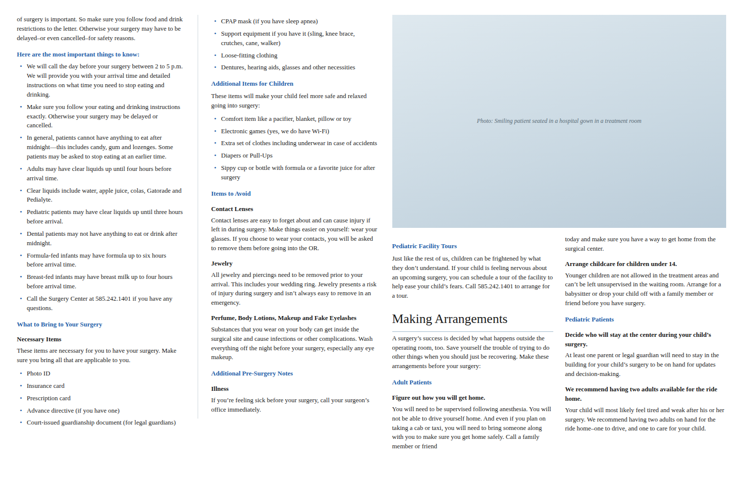of surgery is important. So make sure you follow food and drink restrictions to the letter. Otherwise your surgery may have to be delayed–or even cancelled–for safety reasons.
Here are the most important things to know:
We will call the day before your surgery between 2 to 5 p.m. We will provide you with your arrival time and detailed instructions on what time you need to stop eating and drinking.
Make sure you follow your eating and drinking instructions exactly. Otherwise your surgery may be delayed or cancelled.
In general, patients cannot have anything to eat after midnight—this includes candy, gum and lozenges. Some patients may be asked to stop eating at an earlier time.
Adults may have clear liquids up until four hours before arrival time.
Clear liquids include water, apple juice, colas, Gatorade and Pedialyte.
Pediatric patients may have clear liquids up until three hours before arrival.
Dental patients may not have anything to eat or drink after midnight.
Formula-fed infants may have formula up to six hours before arrival time.
Breast-fed infants may have breast milk up to four hours before arrival time.
Call the Surgery Center at 585.242.1401 if you have any questions.
What to Bring to Your Surgery
Necessary Items
These items are necessary for you to have your surgery. Make sure you bring all that are applicable to you.
Photo ID
Insurance card
Prescription card
Advance directive (if you have one)
Court-issued guardianship document (for legal guardians)
CPAP mask (if you have sleep apnea)
Support equipment if you have it (sling, knee brace, crutches, cane, walker)
Loose-fitting clothing
Dentures, hearing aids, glasses and other necessities
Additional Items for Children
These items will make your child feel more safe and relaxed going into surgery:
Comfort item like a pacifier, blanket, pillow or toy
Electronic games (yes, we do have Wi-Fi)
Extra set of clothes including underwear in case of accidents
Diapers or Pull-Ups
Sippy cup or bottle with formula or a favorite juice for after surgery
Items to Avoid
Contact Lenses
Contact lenses are easy to forget about and can cause injury if left in during surgery. Make things easier on yourself: wear your glasses. If you choose to wear your contacts, you will be asked to remove them before going into the OR.
Jewelry
All jewelry and piercings need to be removed prior to your arrival. This includes your wedding ring. Jewelry presents a risk of injury during surgery and isn’t always easy to remove in an emergency.
Perfume, Body Lotions, Makeup and Fake Eyelashes
Substances that you wear on your body can get inside the surgical site and cause infections or other complications. Wash everything off the night before your surgery, especially any eye makeup.
Additional Pre-Surgery Notes
Illness
If you’re feeling sick before your surgery, call your surgeon’s office immediately.
Photo: Smiling patient seated in a hospital gown in a treatment room
Pediatric Facility Tours
Just like the rest of us, children can be frightened by what they don’t understand. If your child is feeling nervous about an upcoming surgery, you can schedule a tour of the facility to help ease your child’s fears. Call 585.242.1401 to arrange for a tour.
Making Arrangements
A surgery’s success is decided by what happens outside the operating room, too. Save yourself the trouble of trying to do other things when you should just be recovering. Make these arrangements before your surgery:
Adult Patients
Figure out how you will get home.
You will need to be supervised following anesthesia. You will not be able to drive yourself home. And even if you plan on taking a cab or taxi, you will need to bring someone along with you to make sure you get home safely. Call a family member or friend
today and make sure you have a way to get home from the surgical center.
Arrange childcare for children under 14.
Younger children are not allowed in the treatment areas and can’t be left unsupervised in the waiting room. Arrange for a babysitter or drop your child off with a family member or friend before you have surgery.
Pediatric Patients
Decide who will stay at the center during your child’s surgery.
At least one parent or legal guardian will need to stay in the building for your child’s surgery to be on hand for updates and decision-making.
We recommend having two adults available for the ride home.
Your child will most likely feel tired and weak after his or her surgery. We recommend having two adults on hand for the ride home–one to drive, and one to care for your child.